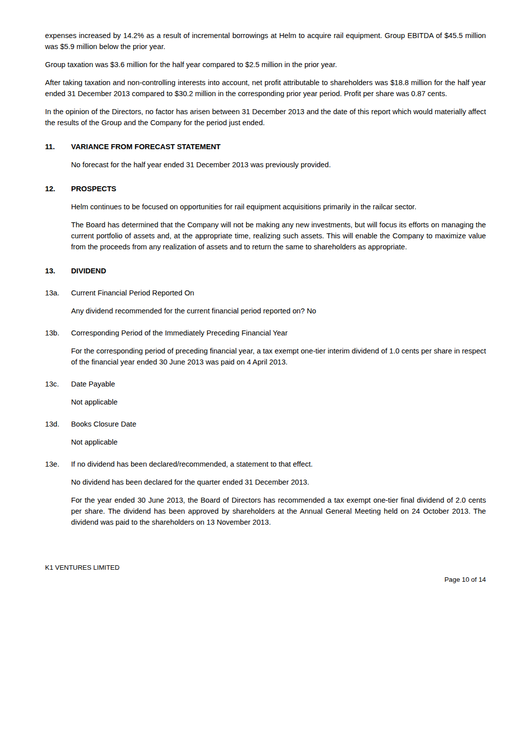expenses increased by 14.2% as a result of incremental borrowings at Helm to acquire rail equipment. Group EBITDA of $45.5 million was $5.9 million below the prior year.
Group taxation was $3.6 million for the half year compared to $2.5 million in the prior year.
After taking taxation and non-controlling interests into account, net profit attributable to shareholders was $18.8 million for the half year ended 31 December 2013 compared to $30.2 million in the corresponding prior year period. Profit per share was 0.87 cents.
In the opinion of the Directors, no factor has arisen between 31 December 2013 and the date of this report which would materially affect the results of the Group and the Company for the period just ended.
11. Variance from Forecast Statement
No forecast for the half year ended 31 December 2013 was previously provided.
12. Prospects
Helm continues to be focused on opportunities for rail equipment acquisitions primarily in the railcar sector.
The Board has determined that the Company will not be making any new investments, but will focus its efforts on managing the current portfolio of assets and, at the appropriate time, realizing such assets. This will enable the Company to maximize value from the proceeds from any realization of assets and to return the same to shareholders as appropriate.
13. Dividend
13a.
Current Financial Period Reported On
Any dividend recommended for the current financial period reported on? No
13b.
Corresponding Period of the Immediately Preceding Financial Year
For the corresponding period of preceding financial year, a tax exempt one-tier interim dividend of 1.0 cents per share in respect of the financial year ended 30 June 2013 was paid on 4 April 2013.
13c.
Date Payable
Not applicable
13d.
Books Closure Date
Not applicable
13e.
If no dividend has been declared/recommended, a statement to that effect.
No dividend has been declared for the quarter ended 31 December 2013.
For the year ended 30 June 2013, the Board of Directors has recommended a tax exempt one-tier final dividend of 2.0 cents per share. The dividend has been approved by shareholders at the Annual General Meeting held on 24 October 2013. The dividend was paid to the shareholders on 13 November 2013.
K1 VENTURES LIMITED
Page 10 of 14